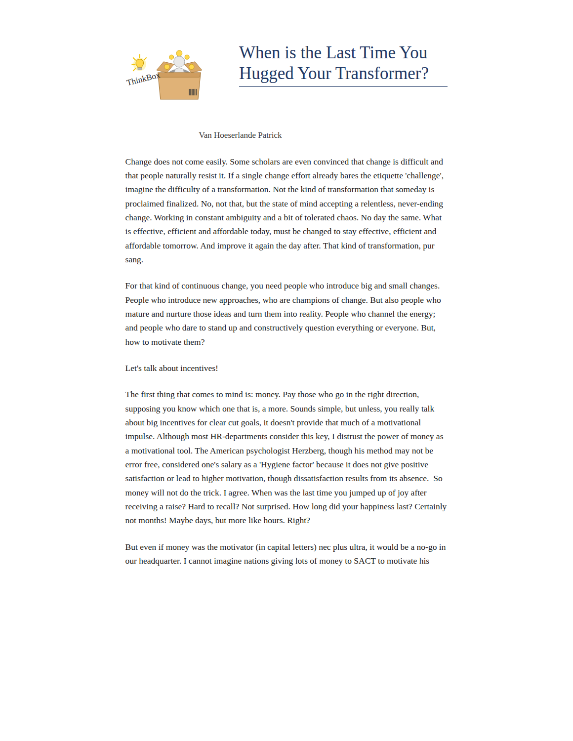ThinkBox
When is the Last Time You Hugged Your Transformer?
Van Hoeserlande Patrick
Change does not come easily. Some scholars are even convinced that change is difficult and that people naturally resist it. If a single change effort already bares the etiquette 'challenge', imagine the difficulty of a transformation. Not the kind of transformation that someday is proclaimed finalized. No, not that, but the state of mind accepting a relentless, never-ending change. Working in constant ambiguity and a bit of tolerated chaos. No day the same. What is effective, efficient and affordable today, must be changed to stay effective, efficient and affordable tomorrow. And improve it again the day after. That kind of transformation, pur sang.
For that kind of continuous change, you need people who introduce big and small changes. People who introduce new approaches, who are champions of change. But also people who mature and nurture those ideas and turn them into reality. People who channel the energy; and people who dare to stand up and constructively question everything or everyone. But, how to motivate them?
Let's talk about incentives!
The first thing that comes to mind is: money. Pay those who go in the right direction, supposing you know which one that is, a more. Sounds simple, but unless, you really talk about big incentives for clear cut goals, it doesn't provide that much of a motivational impulse. Although most HR-departments consider this key, I distrust the power of money as a motivational tool. The American psychologist Herzberg, though his method may not be error free, considered one's salary as a 'Hygiene factor' because it does not give positive satisfaction or lead to higher motivation, though dissatisfaction results from its absence. So money will not do the trick. I agree. When was the last time you jumped up of joy after receiving a raise? Hard to recall? Not surprised. How long did your happiness last? Certainly not months! Maybe days, but more like hours. Right?
But even if money was the motivator (in capital letters) nec plus ultra, it would be a no-go in our headquarter. I cannot imagine nations giving lots of money to SACT to motivate his